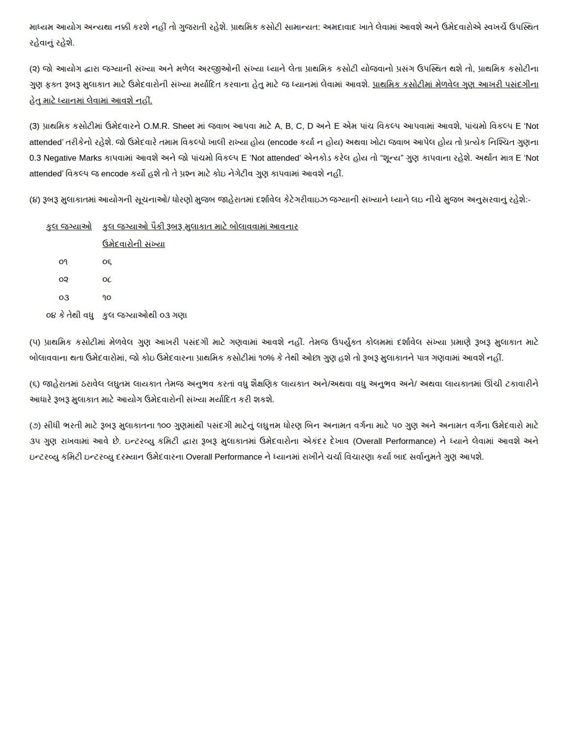માધ્યમ આયોગ અન્યથા નક્કી કરશે નહીં તો ગુજરાતી રહેશે. પ્રાથમિક કસોટી સામાન્યત: અમદાવાદ ખાતે લેવામાં આવશે અને ઉમેદવારોએ સ્વખર્ચે ઉપસ્થિત રહેવાનું રહેશે.
(૨) જો આયોગ દ્વારા જગ્યાની સંખ્યા અને મળેલ અરજીઓની સંખ્યા ધ્યાને લેતા પ્રાથમિક કસોટી યોજવાનો પ્રસંગ ઉપસ્થિત થશે તો, પ્રાથમિક કસોટીના ગુણ ફક્ત રૂબરૂ મુલાકાત માટે ઉમેદવારોની સંખ્યા મર્યાદિત કરવાના હેતુ માટે જ ધ્યાનમાં લેવામાં આવશે. પ્રાથમિક કસોટીમાં મેળવેલ ગુણ આખરી પસંદગીના હેતુ માટે ધ્યાનમાં લેવામાં આવશે નહીં.
(3) પ્રાથમિક કસોટીમાં ઉમેદવારને O.M.R. Sheet માં જવાબ આપવા માટે A, B, C, D અને E એમ પાંચ વિકલ્પ આપવામાં આવશે, પાંચમો વિકલ્પ E ‘Not attended’ તરીકેનો રહેશે. જો ઉમેદવારે તમામ વિકલ્પો ખાલી રાખ્યા હોય (encode કર્યા ન હોય) અથવા ખોટા જવાબ આપેલ હોય તો પ્રત્યેક નિશ્ચિત ગુણના 0.3 Negative Marks કાપવામાં આવશે અને જો પાંચમો વિકલ્પ E ‘Not attended’ એનકોડ કરેલ હોય તો “શૂન્ય” ગુણ કાપવાના રહેશે. અર્થાત માત્ર E ‘Not attended’ વિકલ્પ જ encode કર્યો હશે તો તે પ્રશ્ન માટે કોઇ નેગેટીવ ગુણ કાપવામાં આવશે નહીં.
(૪) રૂબરૂ મુલાકાતમાં આયોગની સૂચનાઓ/ ધોરણો મુજબ જાહેરાતમાં દર્શાવેલ કેટેગરીવાઇઝ જગ્યાની સંખ્યાને ધ્યાને લઇ નીચે મુજબ અનુસરવાનું રહેશે:-
| કુલ જગ્યાઓ | કુલ જગ્યાઓ પૈકી રૂબરૂ મુલાકાત માટે બોલાવવામાં આવનાર |
| --- | --- |
| | ઉમેદવારોની સંખ્યા |
| ૦૧ | ૦૬ |
| ૦૨ | ૦૮ |
| ૦૩ | ૧૦ |
| ૦૪ કે તેથી વધુ | કુલ જગ્યાઓથી ૦૩ ગણા |
(૫) પ્રાથમિક કસોટીમાં મેળવેલ ગુણ આખરી પસંદગી માટે ગણવામાં આવશે નહીં. તેમજ ઉપર્યુક્ત કોલમમાં દર્શાવેલ સંખ્યા પ્રમાણે રૂબરૂ મુલાકાત માટે બોલાવવાના થતા ઉમેદવારોમાં, જો કોઇ ઉમેદવારના પ્રાથમિક કસોટીમાં ૧૦% કે તેથી ઓછા ગુણ હશે તો રૂબરૂ મુલાકાતને પાત્ર ગણવામાં આવશે નહીં.
(૬) જાહેરાતમાં ઠરાવેલ લઘુતમ લાયકાત તેમજ અનુભવ કરતાં વધુ શૈક્ષણિક લાયકાત અને/અથવા વધુ અનુભવ અને/ અથવા લાયકાતમાં ઊંચી ટકાવારીને આધારે રૂબરૂ મુલાકાત માટે આયોગ ઉમેદવારોની સંખ્યા મર્યાદિત કરી શકશે.
(૭) સીધી ભરતી માટે રૂબરૂ મુલાકાતના ૧૦૦ ગુણમાંથી પસંદગી માટેનું લઘુત્તમ ધોરણ બિન અનામત વર્ગના માટે ૫૦ ગુણ અને અનામત વર્ગના ઉમેદવારો માટે ૩૫ ગુણ રાખવામાં આવે છે. ઇન્ટરવ્યુ કમિટી દ્વારા રૂબરૂ મુલાકાતમાં ઉમેદવારોના એકંદર દેખાવ (Overall Performance) ને ધ્યાને લેવામાં આવશે અને ઇન્ટરવ્યુ કમિટી ઇન્ટરવ્યુ દરમ્યાન ઉમેદવારના Overall Performance ને ધ્યાનમાં રાખીને ચર્ચા વિચારણા કર્યા બાદ સર્વાનુમતે ગુણ આપશે.